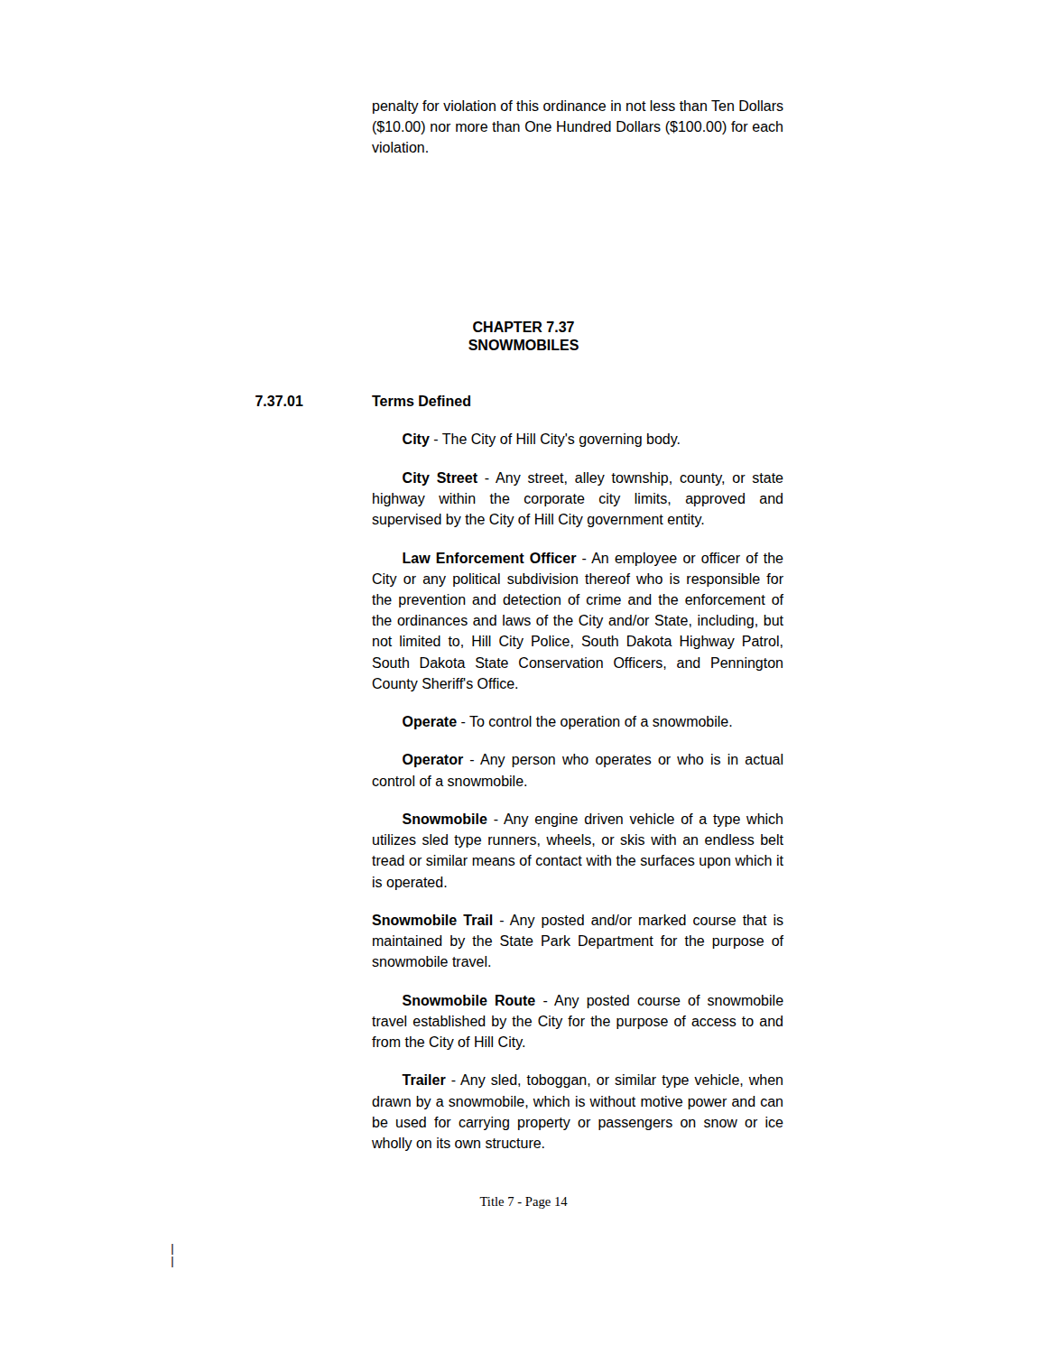penalty for violation of this ordinance in not less than Ten Dollars ($10.00) nor more than One Hundred Dollars ($100.00) for each violation.
CHAPTER 7.37
SNOWMOBILES
7.37.01
Terms Defined
City - The City of Hill City's governing body.
City Street - Any street, alley township, county, or state highway within the corporate city limits, approved and supervised by the City of Hill City government entity.
Law Enforcement Officer - An employee or officer of the City or any political subdivision thereof who is responsible for the prevention and detection of crime and the enforcement of the ordinances and laws of the City and/or State, including, but not limited to, Hill City Police, South Dakota Highway Patrol, South Dakota State Conservation Officers, and Pennington County Sheriff's Office.
Operate - To control the operation of a snowmobile.
Operator - Any person who operates or who is in actual control of a snowmobile.
Snowmobile - Any engine driven vehicle of a type which utilizes sled type runners, wheels, or skis with an endless belt tread or similar means of contact with the surfaces upon which it is operated.
Snowmobile Trail - Any posted and/or marked course that is maintained by the State Park Department for the purpose of snowmobile travel.
Snowmobile Route - Any posted course of snowmobile travel established by the City for the purpose of access to and from the City of Hill City.
Trailer - Any sled, toboggan, or similar type vehicle, when drawn by a snowmobile, which is without motive power and can be used for carrying property or passengers on snow or ice wholly on its own structure.
Title 7 - Page 14
|
|